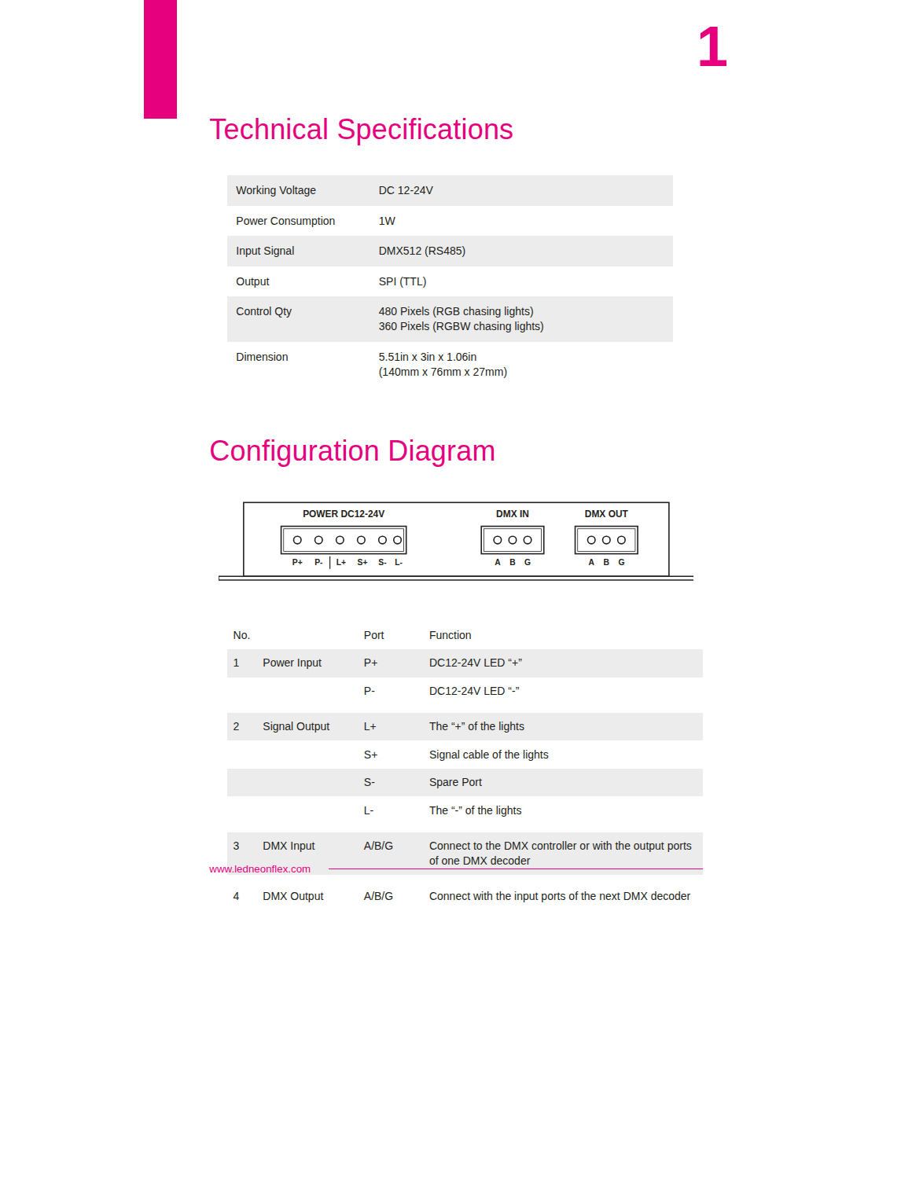1
Technical Specifications
| Working Voltage | DC 12-24V |
| Power Consumption | 1W |
| Input Signal | DMX512 (RS485) |
| Output | SPI (TTL) |
| Control Qty | 480 Pixels (RGB chasing lights) 360 Pixels (RGBW chasing lights) |
| Dimension | 5.51in x 3in x 1.06in (140mm x 76mm x 27mm) |
Configuration Diagram
POWER DC12-24V DMX IN DMX OUT P+ P- L+ S+ S- L- A B G A B G
| No. | | Port | Function |
| 1 | Power Input | P+ | DC12-24V LED “+” |
| | | P- | DC12-24V LED “-” |
| 2 | Signal Output | L+ | The “+” of the lights |
| | | S+ | Signal cable of the lights |
| | | S- | Spare Port |
| | | L- | The “-” of the lights |
| 3 | DMX Input | A/B/G | Connect to the DMX controller or with the output ports of one DMX decoder |
| 4 | DMX Output | A/B/G | Connect with the input ports of the next DMX decoder |
www.ledneonflex.com